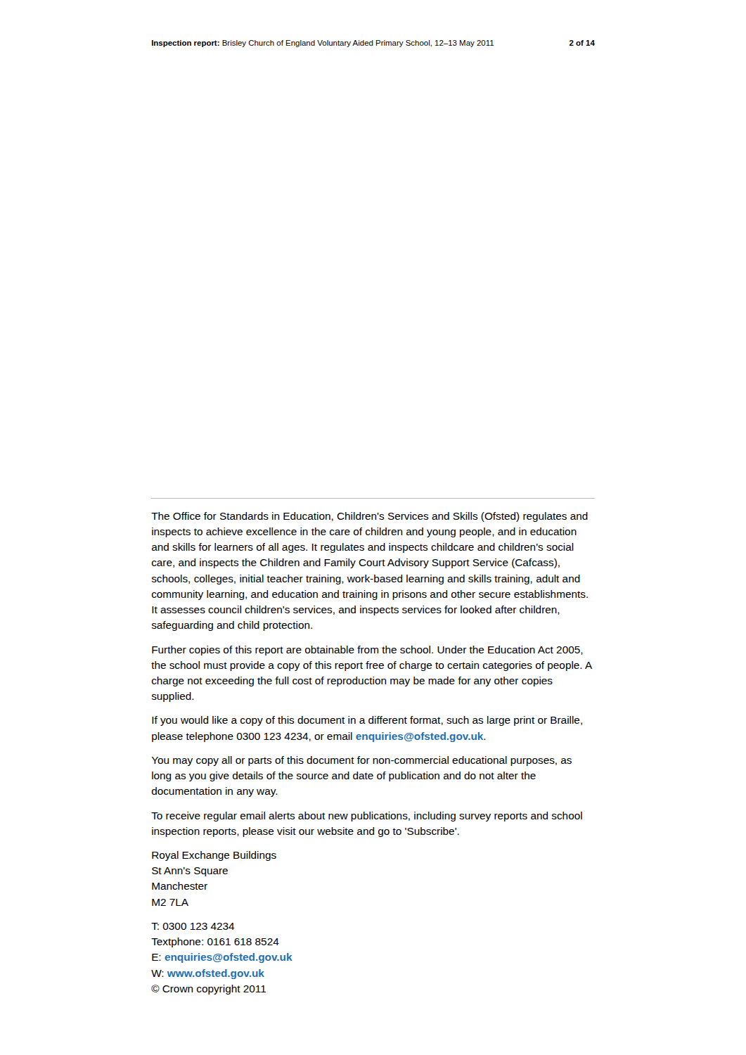Inspection report: Brisley Church of England Voluntary Aided Primary School, 12–13 May 2011
2 of 14
The Office for Standards in Education, Children's Services and Skills (Ofsted) regulates and inspects to achieve excellence in the care of children and young people, and in education and skills for learners of all ages. It regulates and inspects childcare and children's social care, and inspects the Children and Family Court Advisory Support Service (Cafcass), schools, colleges, initial teacher training, work-based learning and skills training, adult and community learning, and education and training in prisons and other secure establishments. It assesses council children's services, and inspects services for looked after children, safeguarding and child protection.
Further copies of this report are obtainable from the school. Under the Education Act 2005, the school must provide a copy of this report free of charge to certain categories of people. A charge not exceeding the full cost of reproduction may be made for any other copies supplied.
If you would like a copy of this document in a different format, such as large print or Braille, please telephone 0300 123 4234, or email enquiries@ofsted.gov.uk.
You may copy all or parts of this document for non-commercial educational purposes, as long as you give details of the source and date of publication and do not alter the documentation in any way.
To receive regular email alerts about new publications, including survey reports and school inspection reports, please visit our website and go to 'Subscribe'.
Royal Exchange Buildings
St Ann's Square
Manchester
M2 7LA
T: 0300 123 4234
Textphone: 0161 618 8524
E: enquiries@ofsted.gov.uk
W: www.ofsted.gov.uk
© Crown copyright 2011